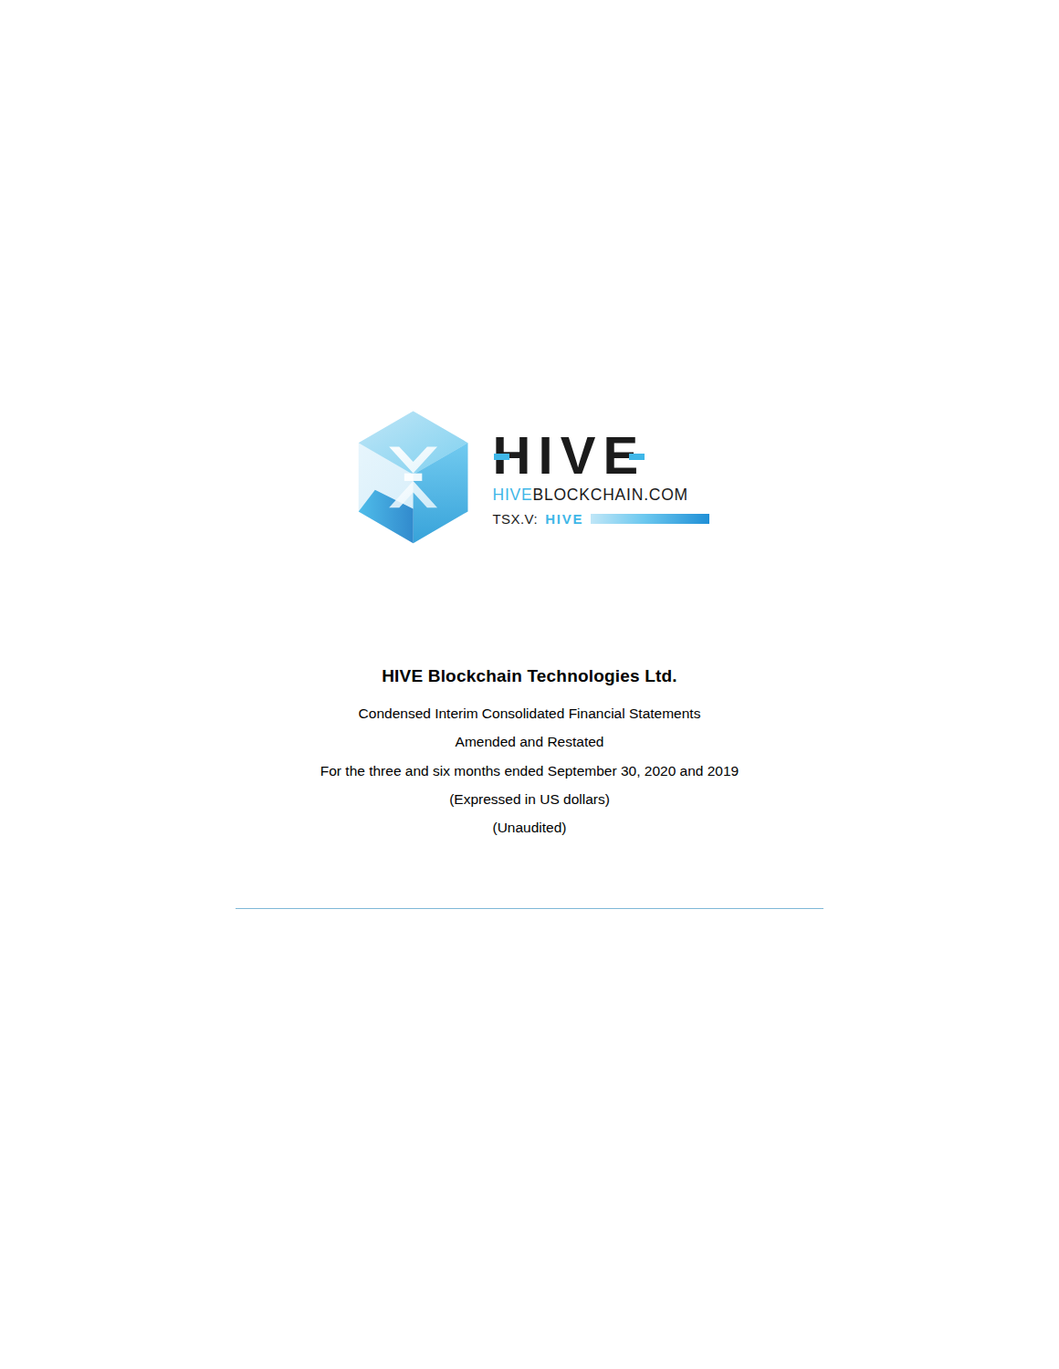HIVE
HIVEBLOCKCHAIN.COM
TSX.V: HIVE
HIVE Blockchain Technologies Ltd.
Condensed Interim Consolidated Financial Statements
Amended and Restated
For the three and six months ended September 30, 2020 and 2019
(Expressed in US dollars)
(Unaudited)